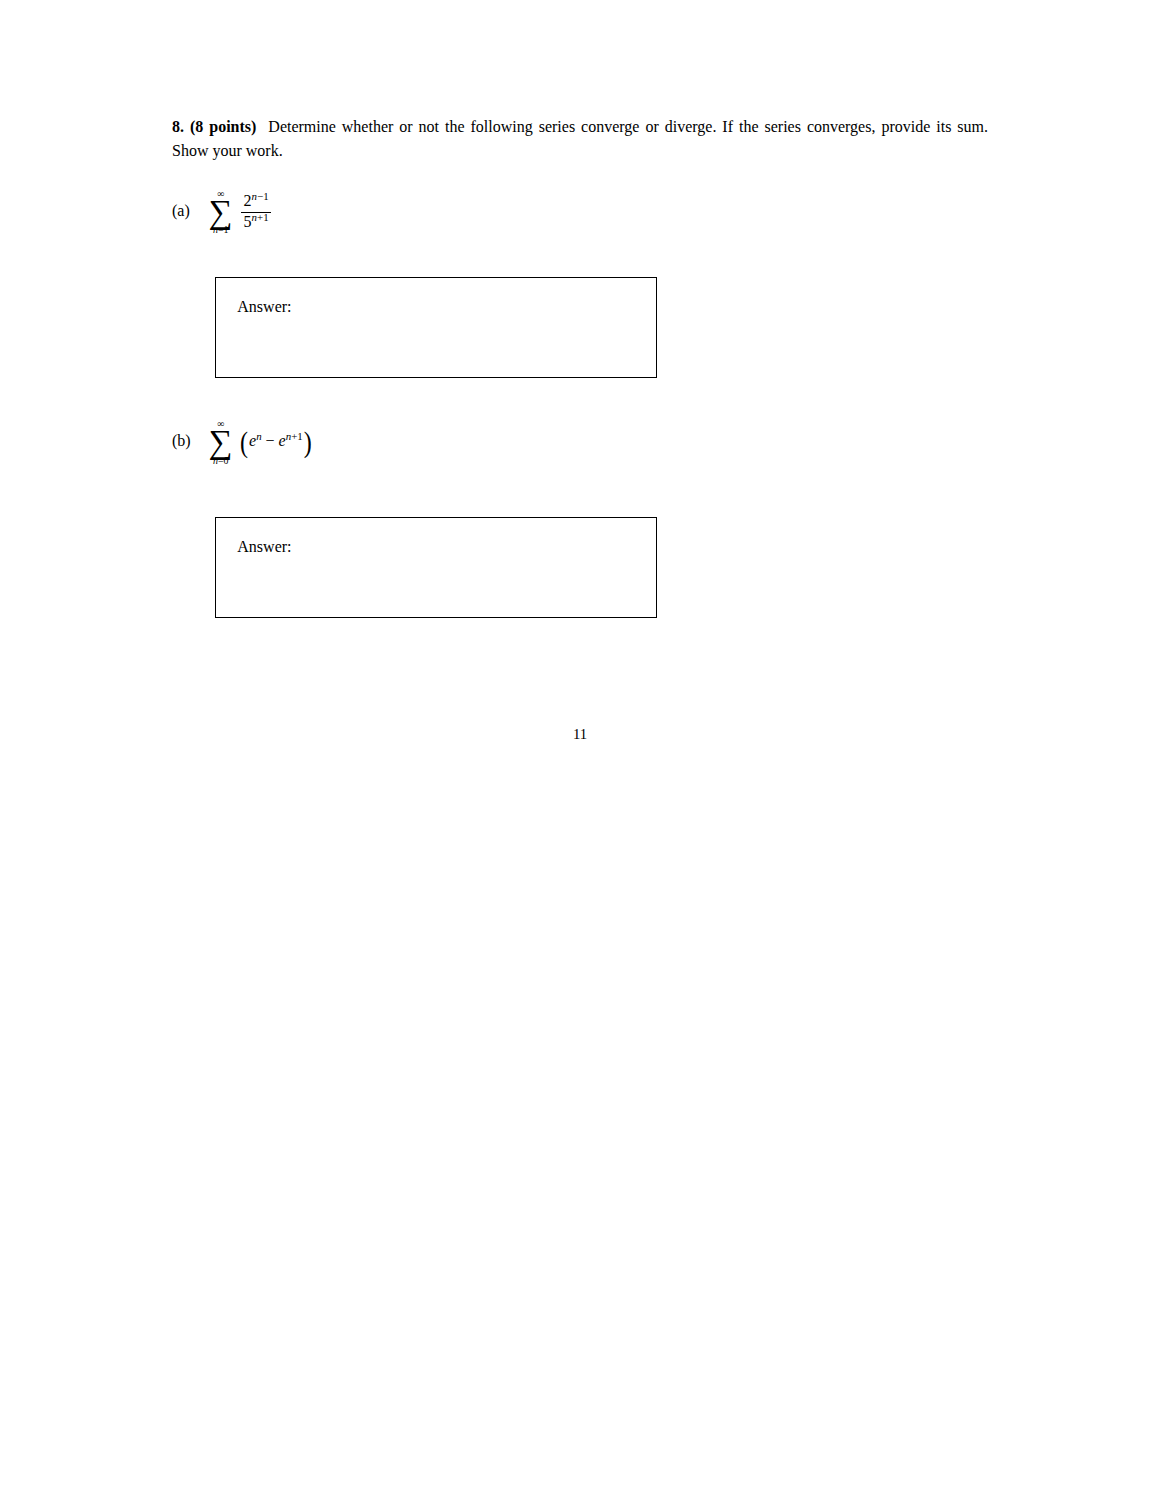8. (8 points) Determine whether or not the following series converge or diverge. If the series converges, provide its sum. Show your work.
(a) ∞ ∑ n=1 2n−1 5n+1
Answer:
(b) ∞ ∑ n=0 (en − en+1)
Answer:
11